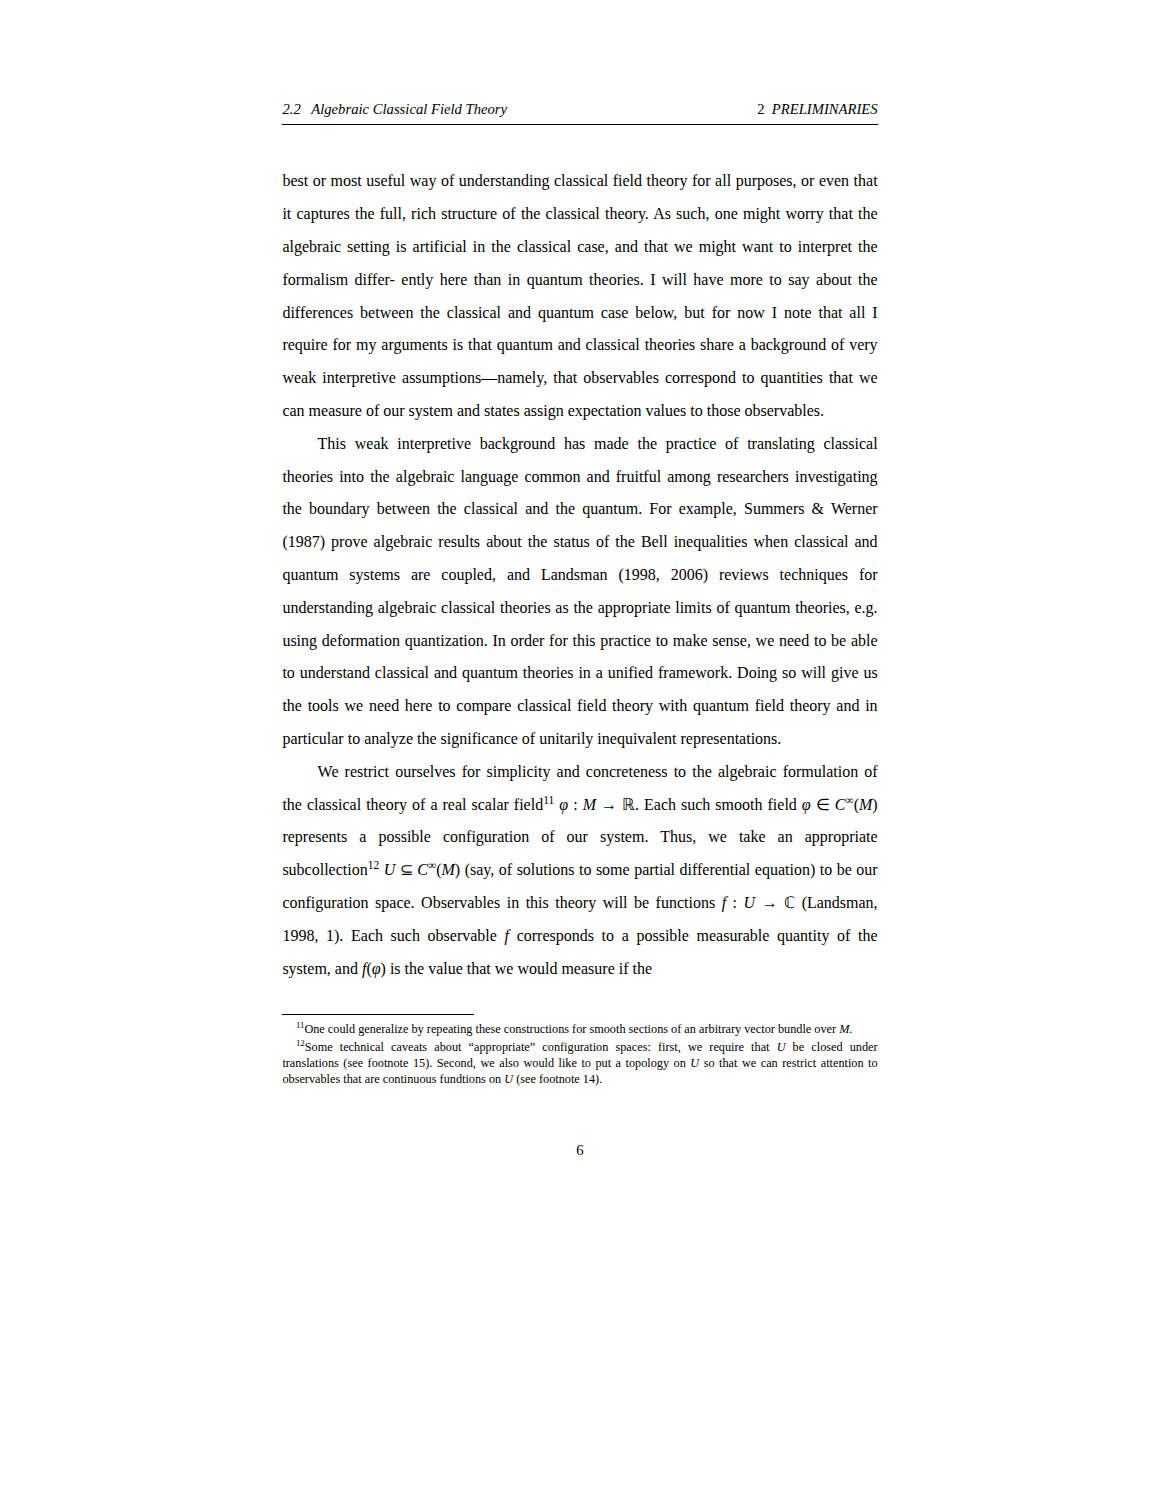2.2 Algebraic Classical Field Theory 2 PRELIMINARIES
best or most useful way of understanding classical field theory for all purposes, or even that it captures the full, rich structure of the classical theory. As such, one might worry that the algebraic setting is artificial in the classical case, and that we might want to interpret the formalism differ- ently here than in quantum theories. I will have more to say about the differences between the classical and quantum case below, but for now I note that all I require for my arguments is that quantum and classical theories share a background of very weak interpretive assumptions—namely, that observables correspond to quantities that we can measure of our system and states assign expectation values to those observables.
This weak interpretive background has made the practice of translating classical theories into the algebraic language common and fruitful among researchers investigating the boundary between the classical and the quantum. For example, Summers & Werner (1987) prove algebraic results about the status of the Bell inequalities when classical and quantum systems are coupled, and Landsman (1998, 2006) reviews techniques for understanding algebraic classical theories as the appropriate limits of quantum theories, e.g. using deformation quantization. In order for this practice to make sense, we need to be able to understand classical and quantum theories in a unified framework. Doing so will give us the tools we need here to compare classical field theory with quantum field theory and in particular to analyze the significance of unitarily inequivalent representations.
We restrict ourselves for simplicity and concreteness to the algebraic formulation of the classical theory of a real scalar field11 φ : M → ℝ. Each such smooth field φ ∈ C∞(M) represents a possible configuration of our system. Thus, we take an appropriate subcollection12 U ⊆ C∞(M) (say, of solutions to some partial differential equation) to be our configuration space. Observables in this theory will be functions f : U → ℂ (Landsman, 1998, 1). Each such observable f corresponds to a possible measurable quantity of the system, and f(φ) is the value that we would measure if the
11One could generalize by repeating these constructions for smooth sections of an arbitrary vector bundle over M.
12Some technical caveats about “appropriate” configuration spaces: first, we require that U be closed under translations (see footnote 15). Second, we also would like to put a topology on U so that we can restrict attention to observables that are continuous fundtions on U (see footnote 14).
6